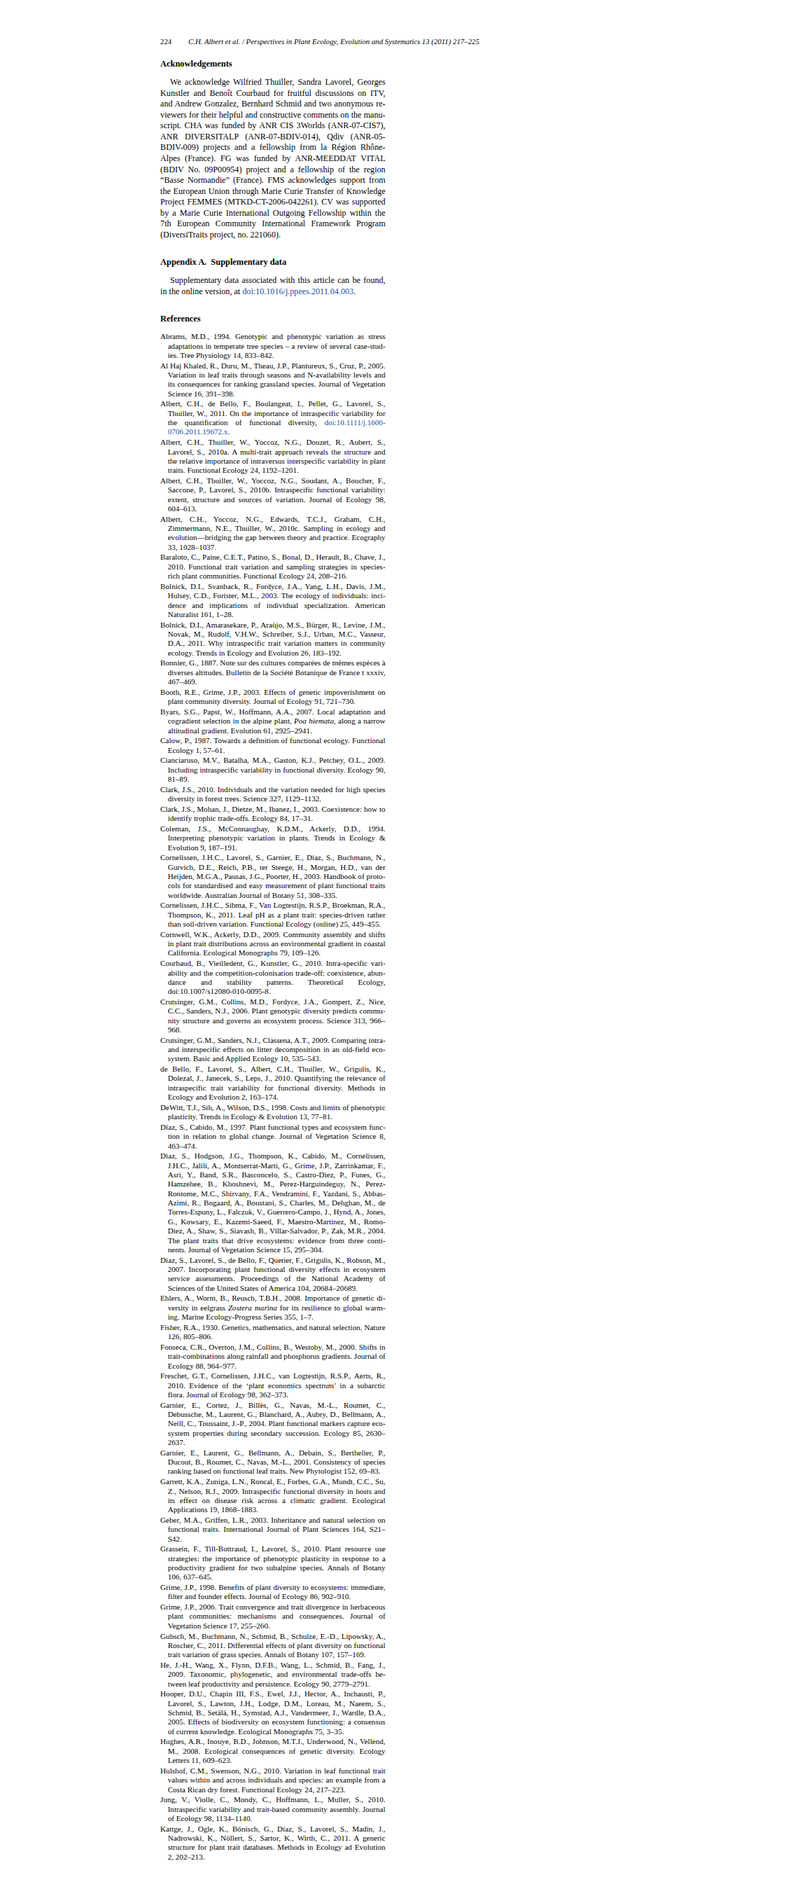224 C.H. Albert et al. / Perspectives in Plant Ecology, Evolution and Systematics 13 (2011) 217–225
Acknowledgements
We acknowledge Wilfried Thuiller, Sandra Lavorel, Georges Kunstler and Benoît Courbaud for fruitful discussions on ITV, and Andrew Gonzalez, Bernhard Schmid and two anonymous reviewers for their helpful and constructive comments on the manuscript. CHA was funded by ANR CIS 3Worlds (ANR-07-CIS7), ANR DIVERSITALP (ANR-07-BDIV-014), Qdiv (ANR-05-BDIV-009) projects and a fellowship from la Région Rhône-Alpes (France). FG was funded by ANR-MEEDDAT VITAL (BDIV No. 09P00954) project and a fellowship of the region “Basse Normandie” (France). FMS acknowledges support from the European Union through Marie Curie Transfer of Knowledge Project FEMMES (MTKD-CT-2006-042261). CV was supported by a Marie Curie International Outgoing Fellowship within the 7th European Community International Framework Program (DiversiTraits project, no. 221060).
Appendix A. Supplementary data
Supplementary data associated with this article can be found, in the online version, at doi:10.1016/j.ppees.2011.04.003.
References
Abrams, M.D., 1994. Genotypic and phenotypic variation as stress adaptations in temperate tree species – a review of several case-studies. Tree Physiology 14, 833–842.
Al Haj Khaled, R., Duru, M., Theau, J.P., Plantureux, S., Cruz, P., 2005. Variation in leaf traits through seasons and N-availability levels and its consequences for ranking grassland species. Journal of Vegetation Science 16, 391–398.
Albert, C.H., de Bello, F., Boulangeat, I., Pellet, G., Lavorel, S., Thuiller, W., 2011. On the importance of intraspecific variability for the quantification of functional diversity, doi:10.1111/j.1600-0706.2011.19672.x.
Albert, C.H., Thuiller, W., Yoccoz, N.G., Douzet, R., Aubert, S., Lavorel, S., 2010a. A multi-trait approach reveals the structure and the relative importance of intraversus interspecific variability in plant traits. Functional Ecology 24, 1192–1201.
Albert, C.H., Thuiller, W., Yoccoz, N.G., Soudant, A., Boucher, F., Saccone, P., Lavorel, S., 2010b. Intraspecific functional variability: extent, structure and sources of variation. Journal of Ecology 98, 604–613.
Albert, C.H., Yoccoz, N.G., Edwards, T.C.J., Graham, C.H., Zimmermann, N.E., Thuiller, W., 2010c. Sampling in ecology and evolution—bridging the gap between theory and practice. Ecography 33, 1028–1037.
Baraloto, C., Paine, C.E.T., Patino, S., Bonal, D., Herault, B., Chave, J., 2010. Functional trait variation and sampling strategies in species-rich plant communities. Functional Ecology 24, 208–216.
Bolnick, D.I., Svanback, R., Fordyce, J.A., Yang, L.H., Davis, J.M., Hulsey, C.D., Forister, M.L., 2003. The ecology of individuals: incidence and implications of individual specialization. American Naturalist 161, 1–28.
Bolnick, D.I., Amarasekare, P., Araùjo, M.S., Bürger, R., Levine, J.M., Novak, M., Rudolf, V.H.W., Schreiber, S.J., Urban, M.C., Vasseur, D.A., 2011. Why intraspecific trait variation matters in community ecology. Trends in Ecology and Evolution 26, 183–192.
Bonnier, G., 1887. Note sur des cultures comparées de mêmes espèces à diverses altitudes. Bulletin de la Société Botanique de France t xxxiv, 467–469.
Booth, R.E., Grime, J.P., 2003. Effects of genetic impoverishment on plant community diversity. Journal of Ecology 91, 721–730.
Byars, S.G., Papst, W., Hoffmann, A.A., 2007. Local adaptation and cogradient selection in the alpine plant, Poa hiemata, along a narrow altitudinal gradient. Evolution 61, 2925–2941.
Calow, P., 1987. Towards a definition of functional ecology. Functional Ecology 1, 57–61.
Cianciaruso, M.V., Batalha, M.A., Gaston, K.J., Petchey, O.L., 2009. Including intraspecific variability in functional diversity. Ecology 90, 81–89.
Clark, J.S., 2010. Individuals and the variation needed for high species diversity in forest trees. Science 327, 1129–1132.
Clark, J.S., Mohan, J., Dietze, M., Ibanez, I., 2003. Coexistence: how to identify trophic trade-offs. Ecology 84, 17–31.
Coleman, J.S., McConnaughay, K.D.M., Ackerly, D.D., 1994. Interpreting phenotypic variation in plants. Trends in Ecology & Evolution 9, 187–191.
Cornelissen, J.H.C., Lavorel, S., Garnier, E., Díaz, S., Buchmann, N., Gurvich, D.E., Reich, P.B., ter Steege, H., Morgan, H.D., van der Heijden, M.G.A., Pausas, J.G., Poorter, H., 2003. Handbook of protocols for standardised and easy measurement of plant functional traits worldwide. Australian Journal of Botany 51, 308–335.
Cornelissen, J.H.C., Sibma, F., Van Logtestijn, R.S.P., Broekman, R.A., Thompson, K., 2011. Leaf pH as a plant trait: species-driven rather than soil-driven variation. Functional Ecology (online) 25, 449–455.
Cornwell, W.K., Ackerly, D.D., 2009. Community assembly and shifts in plant trait distributions across an environmental gradient in coastal California. Ecological Monographs 79, 109–126.
Courbaud, B., Vieilledent, G., Kunstler, G., 2010. Intra-specific variability and the competition-colonisation trade-off: coexistence, abundance and stability patterns. Theoretical Ecology, doi:10.1007/s12080-010-0095-8.
Crutsinger, G.M., Collins, M.D., Fordyce, J.A., Gompert, Z., Nice, C.C., Sanders, N.J., 2006. Plant genotypic diversity predicts community structure and governs an ecosystem process. Science 313, 966–968.
Crutsinger, G.M., Sanders, N.J., Classena, A.T., 2009. Comparing intra-and interspecific effects on litter decomposition in an old-field ecosystem. Basic and Applied Ecology 10, 535–543.
de Bello, F., Lavorel, S., Albert, C.H., Thuiller, W., Grigulis, K., Dolezal, J., Janecek, S., Leps, J., 2010. Quantifying the relevance of intraspecific trait variability for functional diversity. Methods in Ecology and Evolution 2, 163–174.
DeWitt, T.J., Sih, A., Wilson, D.S., 1998. Costs and limits of phenotypic plasticity. Trends in Ecology & Evolution 13, 77–81.
Díaz, S., Cabido, M., 1997. Plant functional types and ecosystem function in relation to global change. Journal of Vegetation Science 8, 463–474.
Diaz, S., Hodgson, J.G., Thompson, K., Cabido, M., Cornelissen, J.H.C., Jalili, A., Montserrat-Marti, G., Grime, J.P., Zarrinkamar, F., Asri, Y., Band, S.R., Basconcelo, S., Castro-Diez, P., Funes, G., Hamzehee, B., Khoshnevi, M., Perez-Harguindeguy, N., Perez-Rontome, M.C., Shirvany, F.A., Vendramini, F., Yazdani, S., Abbas-Azimi, R., Bogaard, A., Boustani, S., Charles, M., Dehghan, M., de Torres-Espuny, L., Falczuk, V., Guerrero-Campo, J., Hynd, A., Jones, G., Kowsary, E., Kazemi-Saeed, F., Maestro-Martinez, M., Romo-Diez, A., Shaw, S., Siavash, B., Villar-Salvador, P., Zak, M.R., 2004. The plant traits that drive ecosystems: evidence from three continents. Journal of Vegetation Science 15, 295–304.
Diaz, S., Lavorel, S., de Bello, F., Quetier, F., Grigulis, K., Robson, M., 2007. Incorporating plant functional diversity effects in ecosystem service assessments. Proceedings of the National Academy of Sciences of the United States of America 104, 20684–20689.
Ehlers, A., Worm, B., Reusch, T.B.H., 2008. Importance of genetic diversity in eelgrass Zostera marina for its resilience to global warming. Marine Ecology-Progress Series 355, 1–7.
Fisher, R.A., 1930. Genetics, mathematics, and natural selection. Nature 126, 805–806.
Fonseca, C.R., Overton, J.M., Collins, B., Westoby, M., 2000. Shifts in trait-combinations along rainfall and phosphorus gradients. Journal of Ecology 88, 964–977.
Freschet, G.T., Cornelissen, J.H.C., van Logtestijn, R.S.P., Aerts, R., 2010. Evidence of the ‘plant economics spectrum’ in a subarctic flora. Journal of Ecology 98, 362–373.
Garnier, E., Cortez, J., Billès, G., Navas, M.-L., Roumet, C., Debussche, M., Laurent, G., Blanchard, A., Aubry, D., Bellmann, A., Neill, C., Toussaint, J.-P., 2004. Plant functional markers capture ecosystem properties during secondary succession. Ecology 85, 2630–2637.
Garnier, E., Laurent, G., Bellmann, A., Debain, S., Berthelier, P., Ducout, B., Roumet, C., Navas, M.-L., 2001. Consistency of species ranking based on functional leaf traits. New Phytologist 152, 69–83.
Garrett, K.A., Zuniga, L.N., Roncal, E., Forbes, G.A., Mundt, C.C., Su, Z., Nelson, R.J., 2009. Intraspecific functional diversity in hosts and its effect on disease risk across a climatic gradient. Ecological Applications 19, 1868–1883.
Geber, M.A., Griffen, L.R., 2003. Inheritance and natural selection on functional traits. International Journal of Plant Sciences 164, S21–S42.
Grassein, F., Till-Bottraud, I., Lavorel, S., 2010. Plant resource use strategies: the importance of phenotypic plasticity in response to a productivity gradient for two subalpine species. Annals of Botany 106, 637–645.
Grime, J.P., 1998. Benefits of plant diversity to ecosystems: immediate, filter and founder effects. Journal of Ecology 86, 902–910.
Grime, J.P., 2006. Trait convergence and trait divergence in herbaceous plant communities: mechanisms and consequences. Journal of Vegetation Science 17, 255–260.
Gubsch, M., Buchmann, N., Schmid, B., Schulze, E.-D., Lipowsky, A., Roscher, C., 2011. Differential effects of plant diversity on functional trait variation of grass species. Annals of Botany 107, 157–169.
He, J.-H., Wang, X., Flynn, D.F.B., Wang, L., Schmid, B., Fang, J., 2009. Taxonomic, phylogenetic, and environmental trade-offs between leaf productivity and persistence. Ecology 90, 2779–2791.
Hooper, D.U., Chapin III, F.S., Ewel, J.J., Hector, A., Inchausti, P., Lavorel, S., Lawton, J.H., Lodge, D.M., Loreau, M., Naeem, S., Schmid, B., Setälä, H., Symstad, A.J., Vandermeer, J., Wardle, D.A., 2005. Effects of biodiversity on ecosystem functioning: a consensus of current knowledge. Ecological Monographs 75, 3–35.
Hughes, A.R., Inouye, B.D., Johnson, M.T.J., Underwood, N., Vellend, M., 2008. Ecological consequences of genetic diversity. Ecology Letters 11, 609–623.
Hulshof, C.M., Swenson, N.G., 2010. Variation in leaf functional trait values within and across individuals and species: an example from a Costa Rican dry forest. Functional Ecology 24, 217–223.
Jung, V., Violle, C., Mondy, C., Hoffmann, L., Muller, S., 2010. Intraspecific variability and trait-based community assembly. Journal of Ecology 98, 1134–1140.
Kattge, J., Ogle, K., Bönisch, G., Díaz, S., Lavorel, S., Madin, J., Nadrowski, K., Nöllert, S., Sartor, K., Wirth, C., 2011. A generic structure for plant trait databases. Methods in Ecology ad Evolution 2, 202–213.